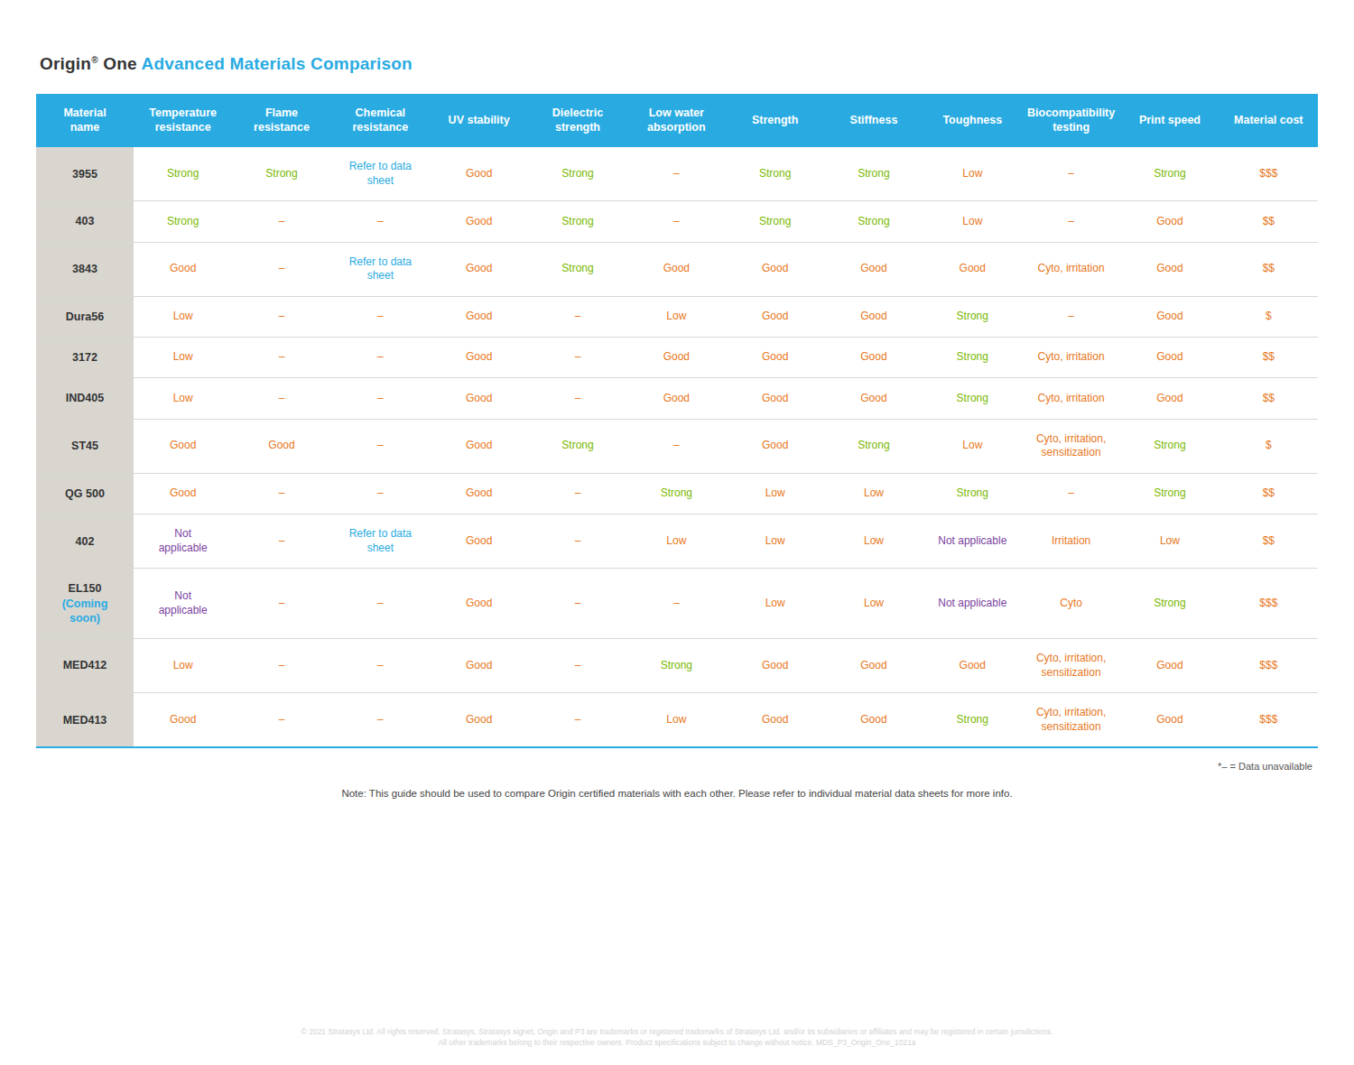Origin® One Advanced Materials Comparison
| Material name | Temperature resistance | Flame resistance | Chemical resistance | UV stability | Dielectric strength | Low water absorption | Strength | Stiffness | Toughness | Biocompatibility testing | Print speed | Material cost |
| --- | --- | --- | --- | --- | --- | --- | --- | --- | --- | --- | --- | --- |
| 3955 | Strong | Strong | Refer to data sheet | Good | Strong | – | Strong | Strong | Low | – | Strong | $$$ |
| 403 | Strong | – | – | Good | Strong | – | Strong | Strong | Low | – | Good | $$ |
| 3843 | Good | – | Refer to data sheet | Good | Strong | Good | Good | Good | Good | Cyto, irritation | Good | $$ |
| Dura56 | Low | – | – | Good | – | Low | Good | Good | Strong | – | Good | $ |
| 3172 | Low | – | – | Good | – | Good | Good | Good | Strong | Cyto, irritation | Good | $$ |
| IND405 | Low | – | – | Good | – | Good | Good | Good | Strong | Cyto, irritation | Good | $$ |
| ST45 | Good | Good | – | Good | Strong | – | Good | Strong | Low | Cyto, irritation, sensitization | Strong | $ |
| QG 500 | Good | – | – | Good | – | Strong | Low | Low | Strong | – | Strong | $$ |
| 402 | Not applicable | – | Refer to data sheet | Good | – | Low | Low | Low | Not applicable | Irritation | Low | $$ |
| EL150 (Coming soon) | Not applicable | – | – | Good | – | – | Low | Low | Not applicable | Cyto | Strong | $$$ |
| MED412 | Low | – | – | Good | – | Strong | Good | Good | Good | Cyto, irritation, sensitization | Good | $$$ |
| MED413 | Good | – | – | Good | – | Low | Good | Good | Strong | Cyto, irritation, sensitization | Good | $$$ |
*– = Data unavailable
Note: This guide should be used to compare Origin certified materials with each other. Please refer to individual material data sheets for more info.
© 2021 Stratasys Ltd. All rights reserved. Stratasys, Stratasys signet, Origin and P3 are trademarks or registered trademarks of Stratasys Ltd. and/or its subsidiaries or affiliates and may be registered in certain jurisdictions.
All other trademarks belong to their respective owners. Product specifications subject to change without notice. MDS_P3_Origin_One_1021a